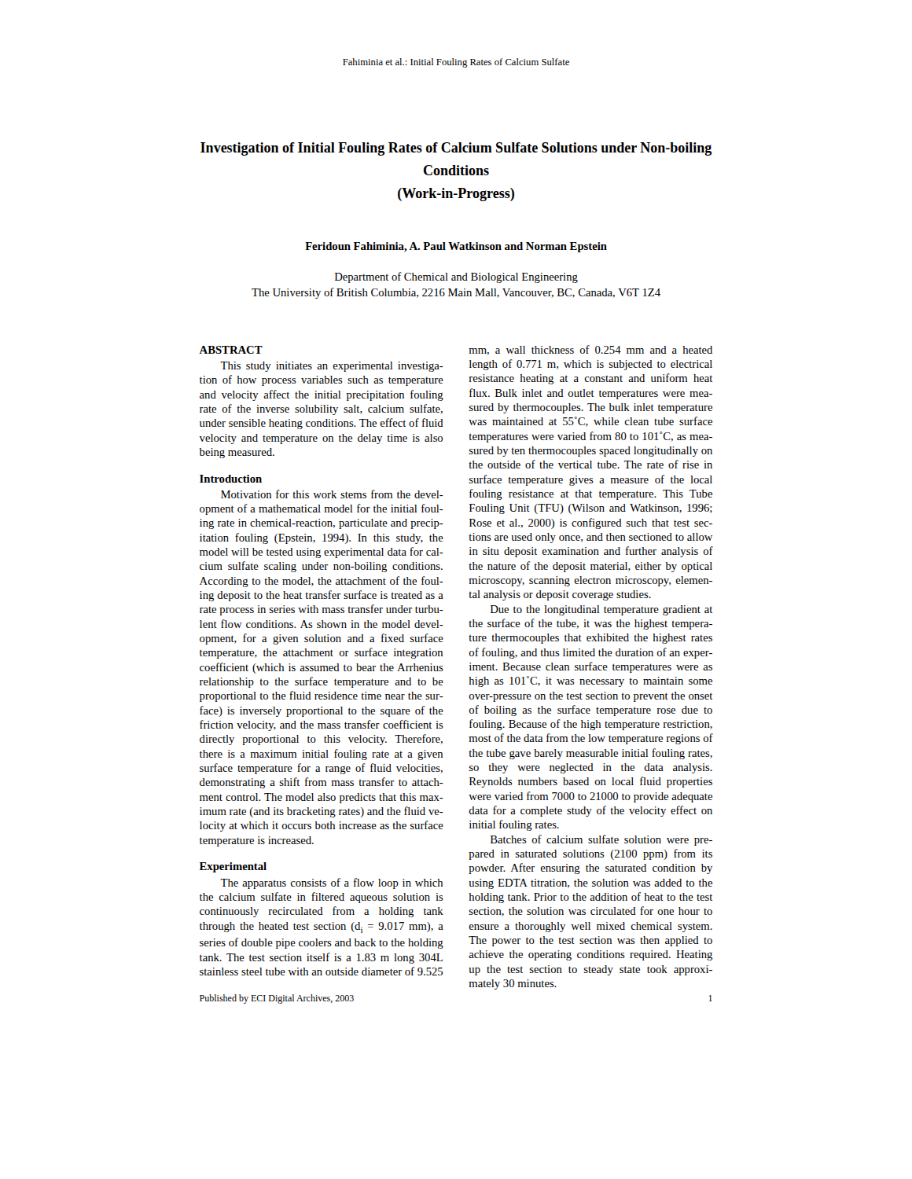Fahiminia et al.: Initial Fouling Rates of Calcium Sulfate
Investigation of Initial Fouling Rates of Calcium Sulfate Solutions under Non-boiling Conditions
(Work-in-Progress)
Feridoun Fahiminia, A. Paul Watkinson and Norman Epstein
Department of Chemical and Biological Engineering
The University of British Columbia, 2216 Main Mall, Vancouver, BC, Canada, V6T 1Z4
ABSTRACT
This study initiates an experimental investigation of how process variables such as temperature and velocity affect the initial precipitation fouling rate of the inverse solubility salt, calcium sulfate, under sensible heating conditions. The effect of fluid velocity and temperature on the delay time is also being measured.
Introduction
Motivation for this work stems from the development of a mathematical model for the initial fouling rate in chemical-reaction, particulate and precipitation fouling (Epstein, 1994). In this study, the model will be tested using experimental data for calcium sulfate scaling under non-boiling conditions. According to the model, the attachment of the fouling deposit to the heat transfer surface is treated as a rate process in series with mass transfer under turbulent flow conditions. As shown in the model development, for a given solution and a fixed surface temperature, the attachment or surface integration coefficient (which is assumed to bear the Arrhenius relationship to the surface temperature and to be proportional to the fluid residence time near the surface) is inversely proportional to the square of the friction velocity, and the mass transfer coefficient is directly proportional to this velocity. Therefore, there is a maximum initial fouling rate at a given surface temperature for a range of fluid velocities, demonstrating a shift from mass transfer to attachment control. The model also predicts that this maximum rate (and its bracketing rates) and the fluid velocity at which it occurs both increase as the surface temperature is increased.
Experimental
The apparatus consists of a flow loop in which the calcium sulfate in filtered aqueous solution is continuously recirculated from a holding tank through the heated test section (di = 9.017 mm), a series of double pipe coolers and back to the holding tank. The test section itself is a 1.83 m long 304L stainless steel tube with an outside diameter of 9.525 mm, a wall thickness of 0.254 mm and a heated length of 0.771 m, which is subjected to electrical resistance heating at a constant and uniform heat flux. Bulk inlet and outlet temperatures were measured by thermocouples. The bulk inlet temperature was maintained at 55˚C, while clean tube surface temperatures were varied from 80 to 101˚C, as measured by ten thermocouples spaced longitudinally on the outside of the vertical tube. The rate of rise in surface temperature gives a measure of the local fouling resistance at that temperature. This Tube Fouling Unit (TFU) (Wilson and Watkinson, 1996; Rose et al., 2000) is configured such that test sections are used only once, and then sectioned to allow in situ deposit examination and further analysis of the nature of the deposit material, either by optical microscopy, scanning electron microscopy, elemental analysis or deposit coverage studies.
Due to the longitudinal temperature gradient at the surface of the tube, it was the highest temperature thermocouples that exhibited the highest rates of fouling, and thus limited the duration of an experiment. Because clean surface temperatures were as high as 101˚C, it was necessary to maintain some over-pressure on the test section to prevent the onset of boiling as the surface temperature rose due to fouling. Because of the high temperature restriction, most of the data from the low temperature regions of the tube gave barely measurable initial fouling rates, so they were neglected in the data analysis. Reynolds numbers based on local fluid properties were varied from 7000 to 21000 to provide adequate data for a complete study of the velocity effect on initial fouling rates.
Batches of calcium sulfate solution were prepared in saturated solutions (2100 ppm) from its powder. After ensuring the saturated condition by using EDTA titration, the solution was added to the holding tank. Prior to the addition of heat to the test section, the solution was circulated for one hour to ensure a thoroughly well mixed chemical system. The power to the test section was then applied to achieve the operating conditions required. Heating up the test section to steady state took approximately 30 minutes.
Published by ECI Digital Archives, 2003
1